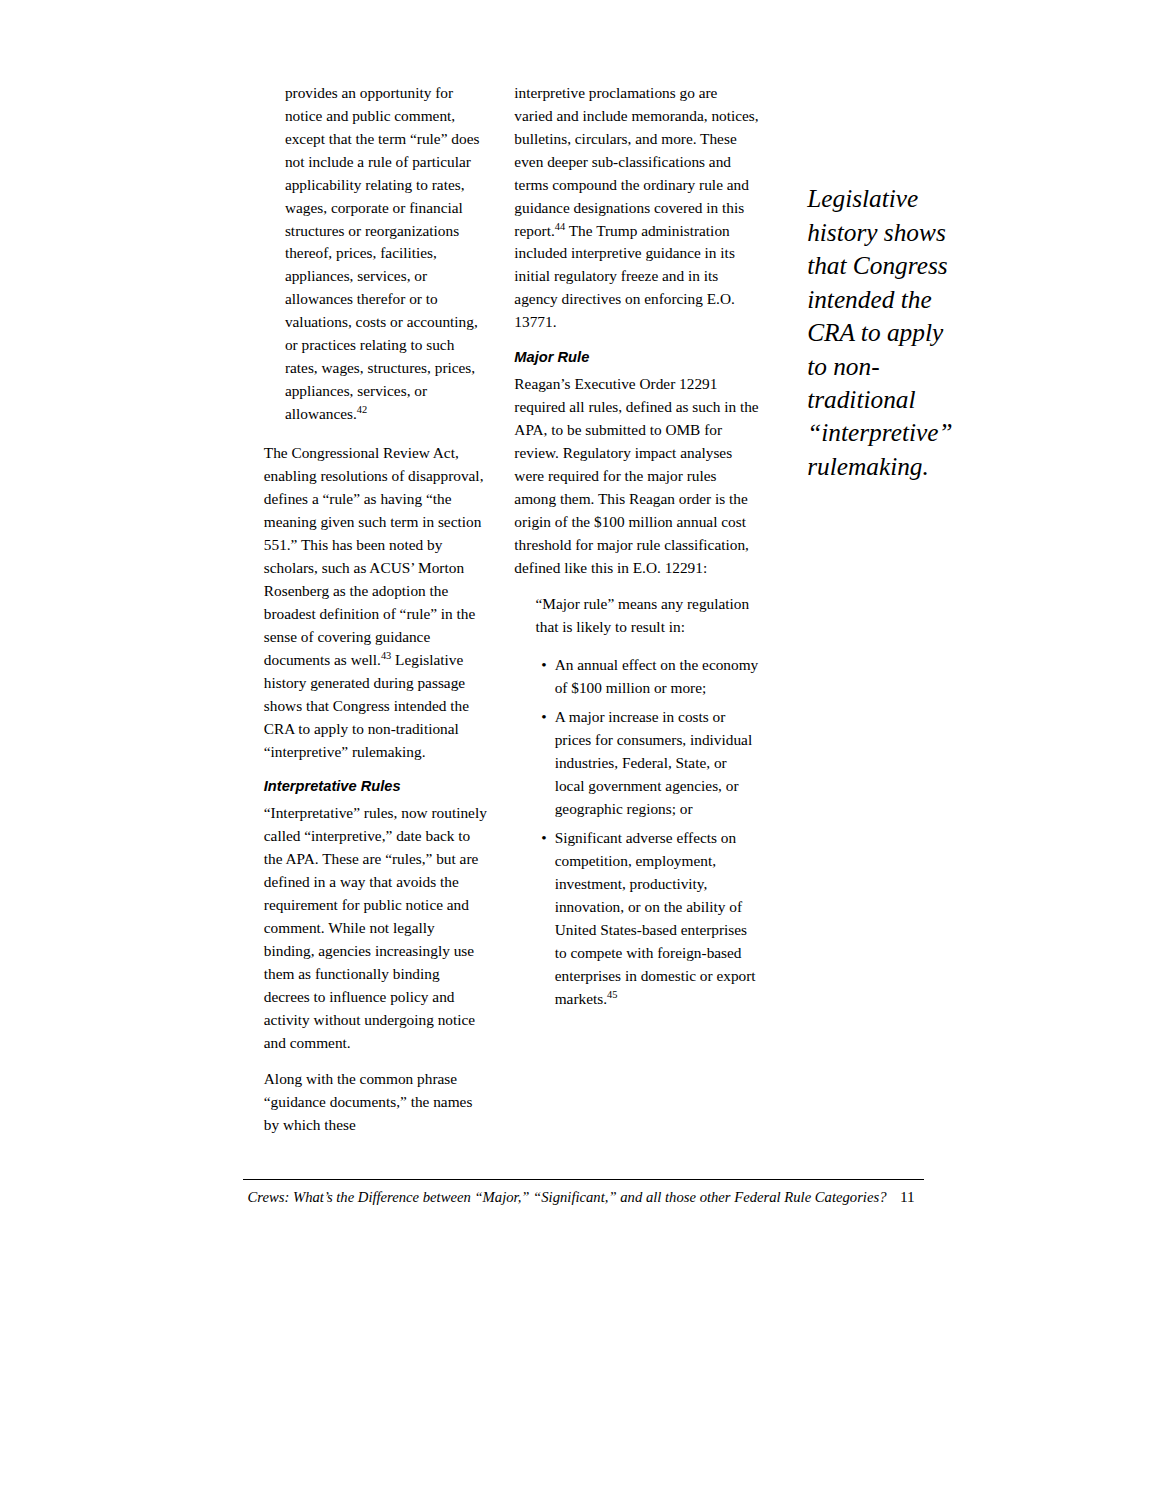provides an opportunity for notice and public comment, except that the term “rule” does not include a rule of particular applicability relating to rates, wages, corporate or financial structures or reorganizations thereof, prices, facilities, appliances, services, or allowances therefor or to valuations, costs or accounting, or practices relating to such rates, wages, structures, prices, appliances, services, or allowances.42
The Congressional Review Act, enabling resolutions of disapproval, defines a “rule” as having “the meaning given such term in section 551.” This has been noted by scholars, such as ACUS’ Morton Rosenberg as the adoption the broadest definition of “rule” in the sense of covering guidance documents as well.43 Legislative history generated during passage shows that Congress intended the CRA to apply to non-traditional “interpretive” rulemaking.
Interpretative Rules
“Interpretative” rules, now routinely called “interpretive,” date back to the APA. These are “rules,” but are defined in a way that avoids the requirement for public notice and comment. While not legally binding, agencies increasingly use them as functionally binding decrees to influence policy and activity without undergoing notice and comment.
Along with the common phrase “guidance documents,” the names by which these
interpretive proclamations go are varied and include memoranda, notices, bulletins, circulars, and more. These even deeper sub-classifications and terms compound the ordinary rule and guidance designations covered in this report.44 The Trump administration included interpretive guidance in its initial regulatory freeze and in its agency directives on enforcing E.O. 13771.
Major Rule
Reagan’s Executive Order 12291 required all rules, defined as such in the APA, to be submitted to OMB for review. Regulatory impact analyses were required for the major rules among them. This Reagan order is the origin of the $100 million annual cost threshold for major rule classification, defined like this in E.O. 12291:
“Major rule” means any regulation that is likely to result in:
An annual effect on the economy of $100 million or more;
A major increase in costs or prices for consumers, individual industries, Federal, State, or local government agencies, or geographic regions; or
Significant adverse effects on competition, employment, investment, productivity, innovation, or on the ability of United States-based enterprises to compete with foreign-based enterprises in domestic or export markets.45
Legislative history shows that Congress intended the CRA to apply to non-traditional “interpretive” rulemaking.
Crews: What’s the Difference between “Major,” “Significant,” and all those other Federal Rule Categories? 11